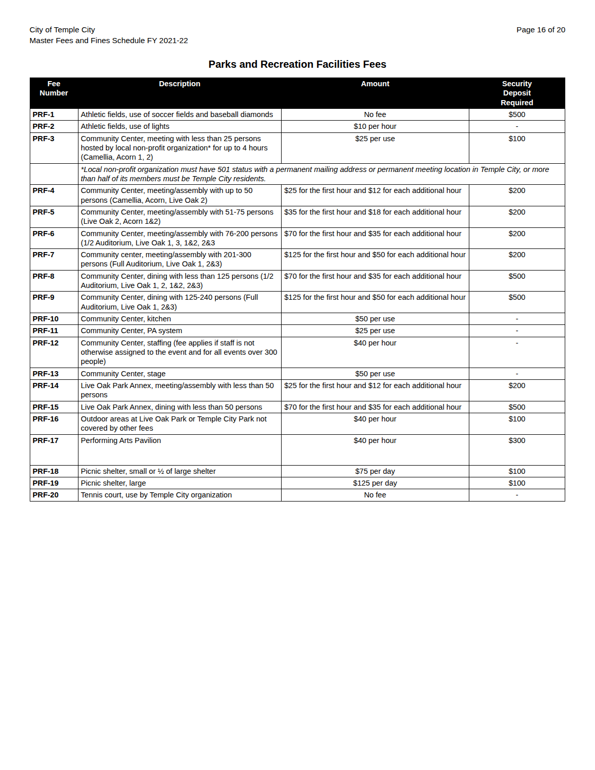City of Temple City
Master Fees and Fines Schedule FY 2021-22
Page 16 of 20
Parks and Recreation Facilities Fees
| Fee Number | Description | Amount | Security Deposit Required |
| --- | --- | --- | --- |
| PRF-1 | Athletic fields, use of soccer fields and baseball diamonds | No fee | $500 |
| PRF-2 | Athletic fields, use of lights | $10 per hour | - |
| PRF-3 | Community Center, meeting with less than 25 persons hosted by local non-profit organization* for up to 4 hours (Camellia, Acorn 1, 2) | $25 per use | $100 |
| | *Local non-profit organization must have 501 status with a permanent mailing address or permanent meeting location in Temple City, or more than half of its members must be Temple City residents. |
| PRF-4 | Community Center, meeting/assembly with up to 50 persons (Camellia, Acorn, Live Oak 2) | $25 for the first hour and $12 for each additional hour | $200 |
| PRF-5 | Community Center, meeting/assembly with 51-75 persons (Live Oak 2, Acorn 1&2) | $35 for the first hour and $18 for each additional hour | $200 |
| PRF-6 | Community Center, meeting/assembly with 76-200 persons (1/2 Auditorium, Live Oak 1, 3, 1&2, 2&3 | $70 for the first hour and $35 for each additional hour | $200 |
| PRF-7 | Community center, meeting/assembly with 201-300 persons (Full Auditorium, Live Oak 1, 2&3) | $125 for the first hour and $50 for each additional hour | $200 |
| PRF-8 | Community Center, dining with less than 125 persons (1/2 Auditorium, Live Oak 1, 2, 1&2, 2&3) | $70 for the first hour and $35 for each additional hour | $500 |
| PRF-9 | Community Center, dining with 125-240 persons (Full Auditorium, Live Oak 1, 2&3) | $125 for the first hour and $50 for each additional hour | $500 |
| PRF-10 | Community Center, kitchen | $50 per use | - |
| PRF-11 | Community Center, PA system | $25 per use | - |
| PRF-12 | Community Center, staffing (fee applies if staff is not otherwise assigned to the event and for all events over 300 people) | $40 per hour | - |
| PRF-13 | Community Center, stage | $50 per use | - |
| PRF-14 | Live Oak Park Annex, meeting/assembly with less than 50 persons | $25 for the first hour and $12 for each additional hour | $200 |
| PRF-15 | Live Oak Park Annex, dining with less than 50 persons | $70 for the first hour and $35 for each additional hour | $500 |
| PRF-16 | Outdoor areas at Live Oak Park or Temple City Park not covered by other fees | $40 per hour | $100 |
| PRF-17 | Performing Arts Pavilion | $40 per hour | $300 |
| PRF-18 | Picnic shelter, small or ½ of large shelter | $75 per day | $100 |
| PRF-19 | Picnic shelter, large | $125 per day | $100 |
| PRF-20 | Tennis court, use by Temple City organization | No fee | - |